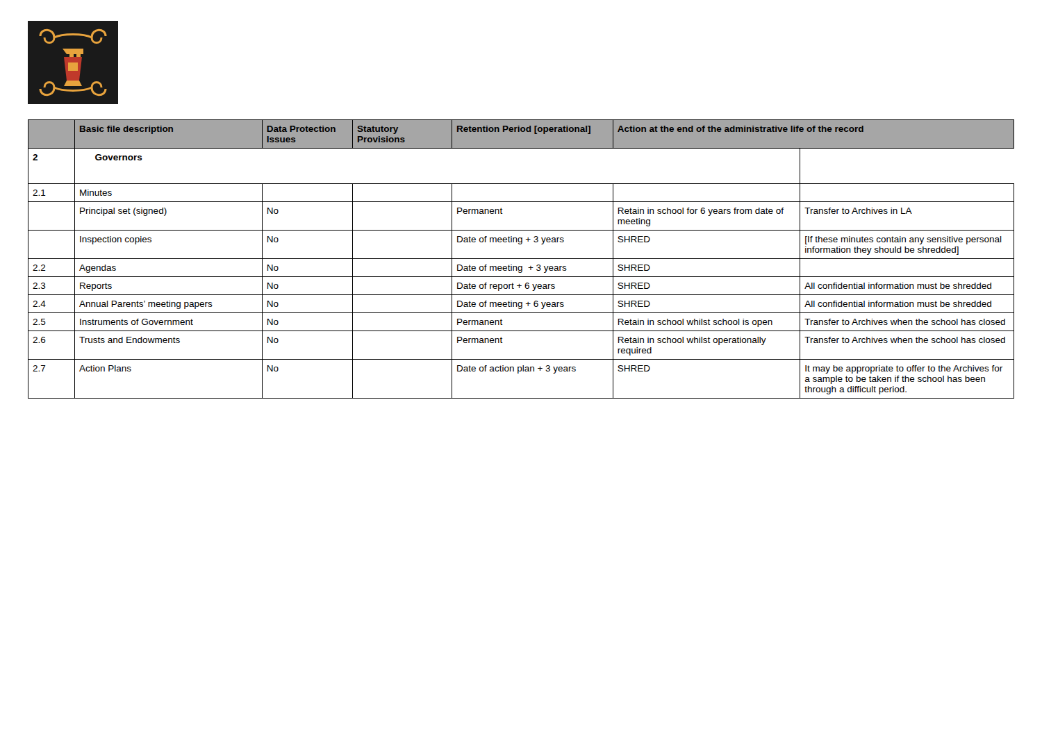| 2 | Governors |
| | Basic file description | Data Protection Issues | Statutory Provisions | Retention Period [operational] | Action at the end of the administrative life of the record |
| 2.1 | Minutes | | | | | |
| | Principal set (signed) | No | | Permanent | Retain in school for 6 years from date of meeting | Transfer to Archives in LA |
| | Inspection copies | No | | Date of meeting + 3 years | SHRED | [If these minutes contain any sensitive personal information they should be shredded] |
| 2.2 | Agendas | No | | Date of meeting + 3 years | SHRED | |
| 2.3 | Reports | No | | Date of report + 6 years | SHRED | All confidential information must be shredded |
| 2.4 | Annual Parents’ meeting papers | No | | Date of meeting + 6 years | SHRED | All confidential information must be shredded |
| 2.5 | Instruments of Government | No | | Permanent | Retain in school whilst school is open | Transfer to Archives when the school has closed |
| 2.6 | Trusts and Endowments | No | | Permanent | Retain in school whilst operationally required | Transfer to Archives when the school has closed |
| 2.7 | Action Plans | No | | Date of action plan + 3 years | SHRED | It may be appropriate to offer to the Archives for a sample to be taken if the school has been through a difficult period. |